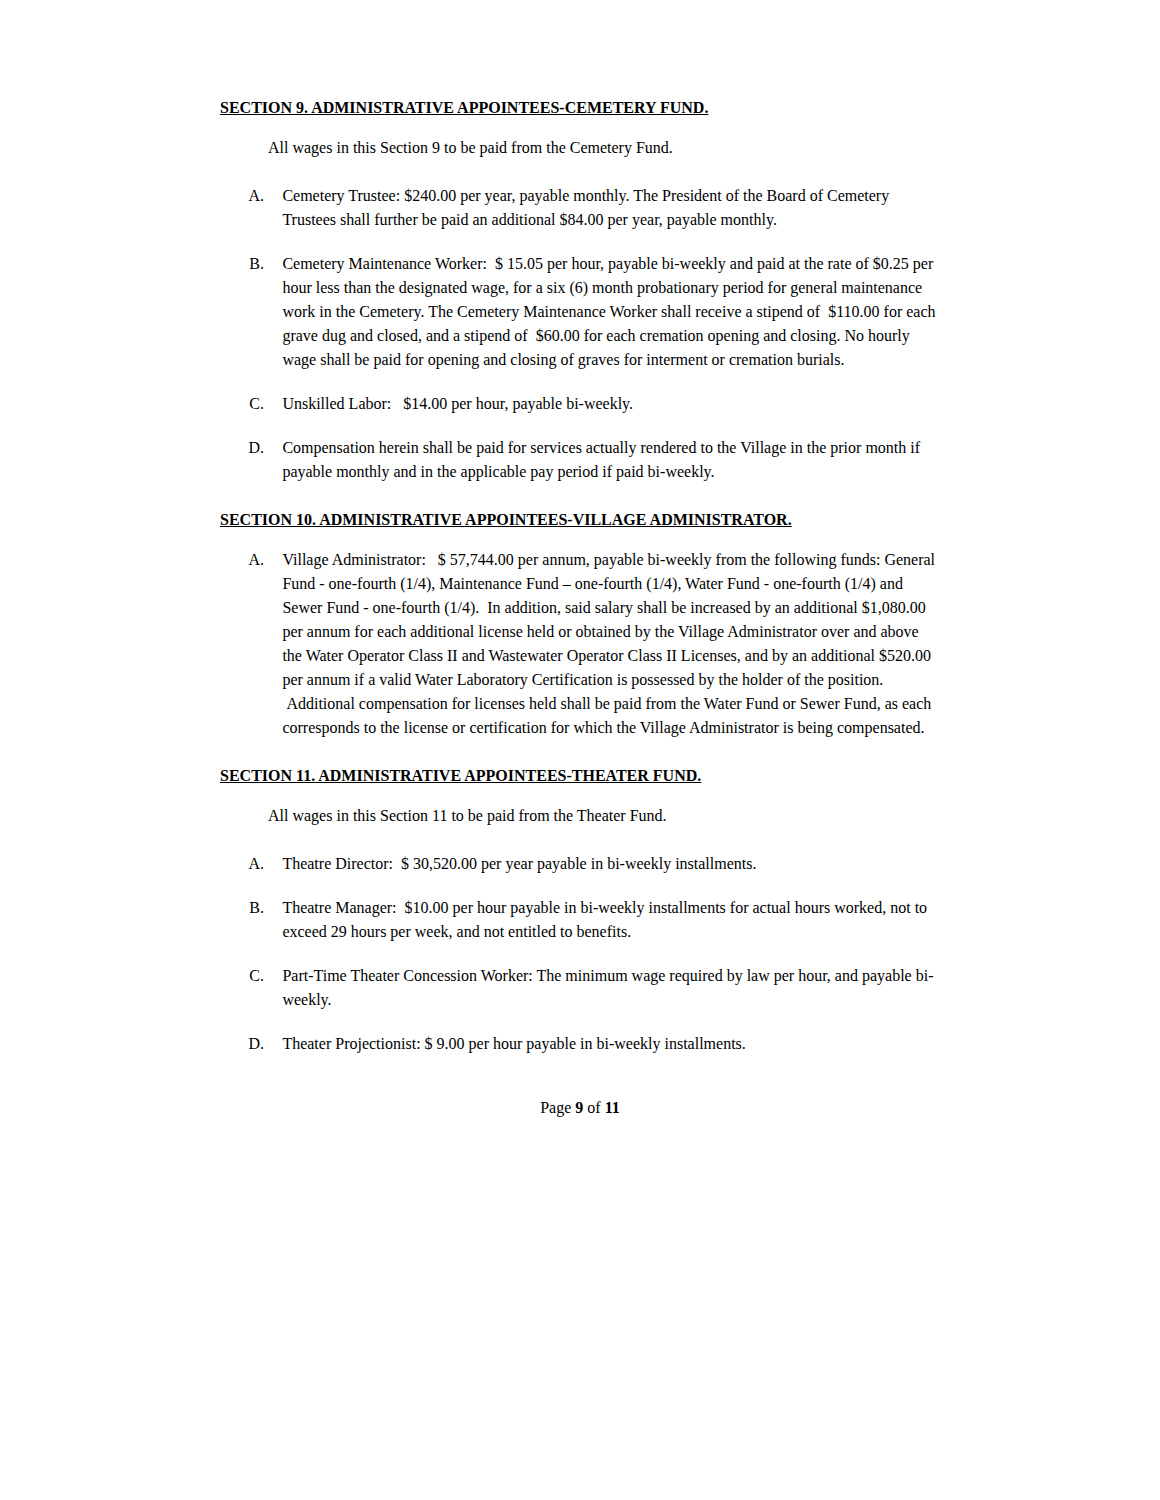SECTION 9. ADMINISTRATIVE APPOINTEES-CEMETERY FUND.
All wages in this Section 9 to be paid from the Cemetery Fund.
Cemetery Trustee: $240.00 per year, payable monthly. The President of the Board of Cemetery Trustees shall further be paid an additional $84.00 per year, payable monthly.
Cemetery Maintenance Worker: $ 15.05 per hour, payable bi-weekly and paid at the rate of $0.25 per hour less than the designated wage, for a six (6) month probationary period for general maintenance work in the Cemetery. The Cemetery Maintenance Worker shall receive a stipend of $110.00 for each grave dug and closed, and a stipend of $60.00 for each cremation opening and closing. No hourly wage shall be paid for opening and closing of graves for interment or cremation burials.
Unskilled Labor: $14.00 per hour, payable bi-weekly.
Compensation herein shall be paid for services actually rendered to the Village in the prior month if payable monthly and in the applicable pay period if paid bi-weekly.
SECTION 10. ADMINISTRATIVE APPOINTEES-VILLAGE ADMINISTRATOR.
Village Administrator: $ 57,744.00 per annum, payable bi-weekly from the following funds: General Fund - one-fourth (1/4), Maintenance Fund – one-fourth (1/4), Water Fund - one-fourth (1/4) and Sewer Fund - one-fourth (1/4). In addition, said salary shall be increased by an additional $1,080.00 per annum for each additional license held or obtained by the Village Administrator over and above the Water Operator Class II and Wastewater Operator Class II Licenses, and by an additional $520.00 per annum if a valid Water Laboratory Certification is possessed by the holder of the position. Additional compensation for licenses held shall be paid from the Water Fund or Sewer Fund, as each corresponds to the license or certification for which the Village Administrator is being compensated.
SECTION 11. ADMINISTRATIVE APPOINTEES-THEATER FUND.
All wages in this Section 11 to be paid from the Theater Fund.
Theatre Director: $ 30,520.00 per year payable in bi-weekly installments.
Theatre Manager: $10.00 per hour payable in bi-weekly installments for actual hours worked, not to exceed 29 hours per week, and not entitled to benefits.
Part-Time Theater Concession Worker: The minimum wage required by law per hour, and payable bi-weekly.
Theater Projectionist: $ 9.00 per hour payable in bi-weekly installments.
Page 9 of 11